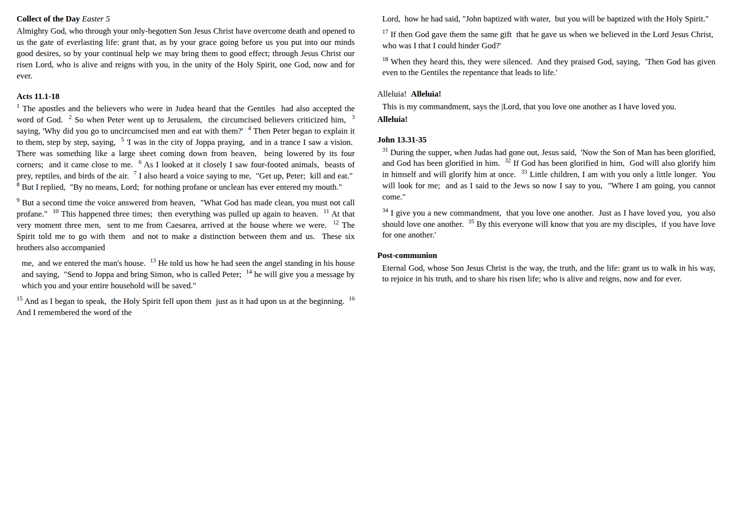Collect of the Day Easter 5
Almighty God, who through your only-begotten Son Jesus Christ have overcome death and opened to us the gate of everlasting life: grant that, as by your grace going before us you put into our minds good desires, so by your continual help we may bring them to good effect; through Jesus Christ our risen Lord, who is alive and reigns with you, in the unity of the Holy Spirit, one God, now and for ever.
Acts 11.1-18
1 The apostles and the believers who were in Judea heard that the Gentiles had also accepted the word of God. 2 So when Peter went up to Jerusalem, the circumcised believers criticized him, 3 saying, 'Why did you go to uncircumcised men and eat with them?' 4 Then Peter began to explain it to them, step by step, saying, 5 'I was in the city of Joppa praying, and in a trance I saw a vision. There was something like a large sheet coming down from heaven, being lowered by its four corners; and it came close to me. 6 As I looked at it closely I saw four-footed animals, beasts of prey, reptiles, and birds of the air. 7 I also heard a voice saying to me, "Get up, Peter; kill and eat." 8 But I replied, "By no means, Lord; for nothing profane or unclean has ever entered my mouth."
9 But a second time the voice answered from heaven, "What God has made clean, you must not call profane." 10 This happened three times; then everything was pulled up again to heaven. 11 At that very moment three men, sent to me from Caesarea, arrived at the house where we were. 12 The Spirit told me to go with them and not to make a distinction between them and us. These six brothers also accompanied
me, and we entered the man's house. 13 He told us how he had seen the angel standing in his house and saying, "Send to Joppa and bring Simon, who is called Peter; 14 he will give you a message by which you and your entire household will be saved."
15 And as I began to speak, the Holy Spirit fell upon them just as it had upon us at the beginning. 16 And I remembered the word of the
Lord, how he had said, "John baptized with water, but you will be baptized with the Holy Spirit."
17 If then God gave them the same gift that he gave us when we believed in the Lord Jesus Christ, who was I that I could hinder God?'
18 When they heard this, they were silenced. And they praised God, saying, 'Then God has given even to the Gentiles the repentance that leads to life.'
Alleluia! Alleluia!
This is my commandment, says the |Lord, that you love one another as I have loved you.
Alleluia!
John 13.31-35
31 During the supper, when Judas had gone out, Jesus said, 'Now the Son of Man has been glorified, and God has been glorified in him. 32 If God has been glorified in him, God will also glorify him in himself and will glorify him at once. 33 Little children, I am with you only a little longer. You will look for me; and as I said to the Jews so now I say to you, "Where I am going, you cannot come."
34 I give you a new commandment, that you love one another. Just as I have loved you, you also should love one another. 35 By this everyone will know that you are my disciples, if you have love for one another.'
Post-communion
Eternal God, whose Son Jesus Christ is the way, the truth, and the life: grant us to walk in his way, to rejoice in his truth, and to share his risen life; who is alive and reigns, now and for ever.